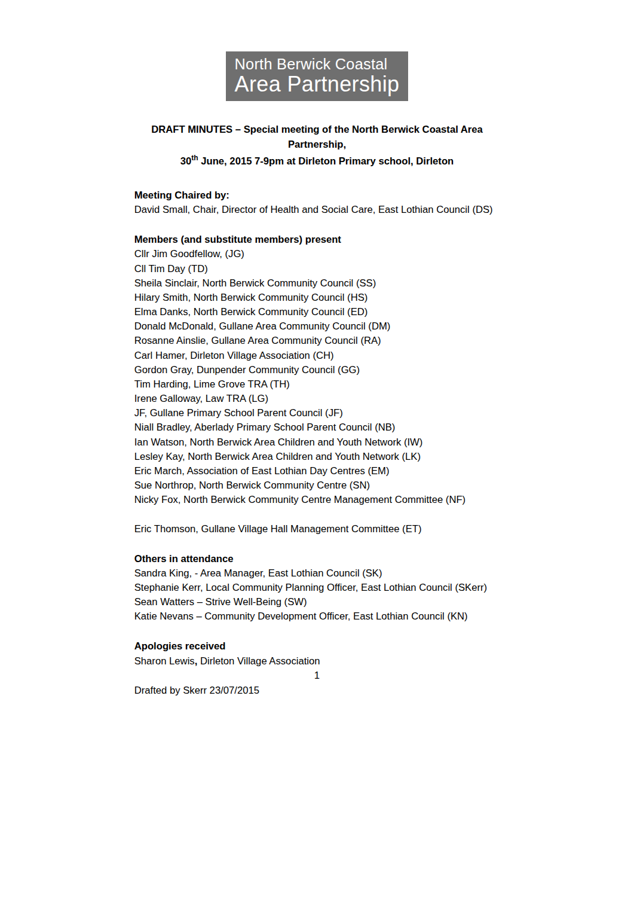North Berwick Coastal Area Partnership
DRAFT MINUTES – Special meeting of the North Berwick Coastal Area Partnership,
30th June, 2015 7-9pm at Dirleton Primary school, Dirleton
Meeting Chaired by:
David Small, Chair, Director of Health and Social Care, East Lothian Council (DS)
Members (and substitute members) present
Cllr Jim Goodfellow, (JG)
Cll Tim Day (TD)
Sheila Sinclair, North Berwick Community Council (SS)
Hilary Smith, North Berwick Community Council (HS)
Elma Danks, North Berwick Community Council (ED)
Donald McDonald, Gullane Area Community Council (DM)
Rosanne Ainslie, Gullane Area Community Council (RA)
Carl Hamer, Dirleton Village Association (CH)
Gordon Gray, Dunpender Community Council (GG)
Tim Harding, Lime Grove TRA (TH)
Irene Galloway, Law TRA (LG)
JF, Gullane Primary School Parent Council (JF)
Niall Bradley, Aberlady Primary School Parent Council (NB)
Ian Watson, North Berwick Area Children and Youth Network (IW)
Lesley Kay, North Berwick Area Children and Youth Network (LK)
Eric March, Association of East Lothian Day Centres (EM)
Sue Northrop, North Berwick Community Centre (SN)
Nicky Fox, North Berwick Community Centre Management Committee (NF)
Eric Thomson, Gullane Village Hall Management Committee (ET)
Others in attendance
Sandra King, - Area Manager, East Lothian Council (SK)
Stephanie Kerr, Local Community Planning Officer, East Lothian Council (SKerr)
Sean Watters – Strive Well-Being (SW)
Katie Nevans – Community Development Officer, East Lothian Council (KN)
Apologies received
Sharon Lewis, Dirleton Village Association
1
Drafted by Skerr 23/07/2015